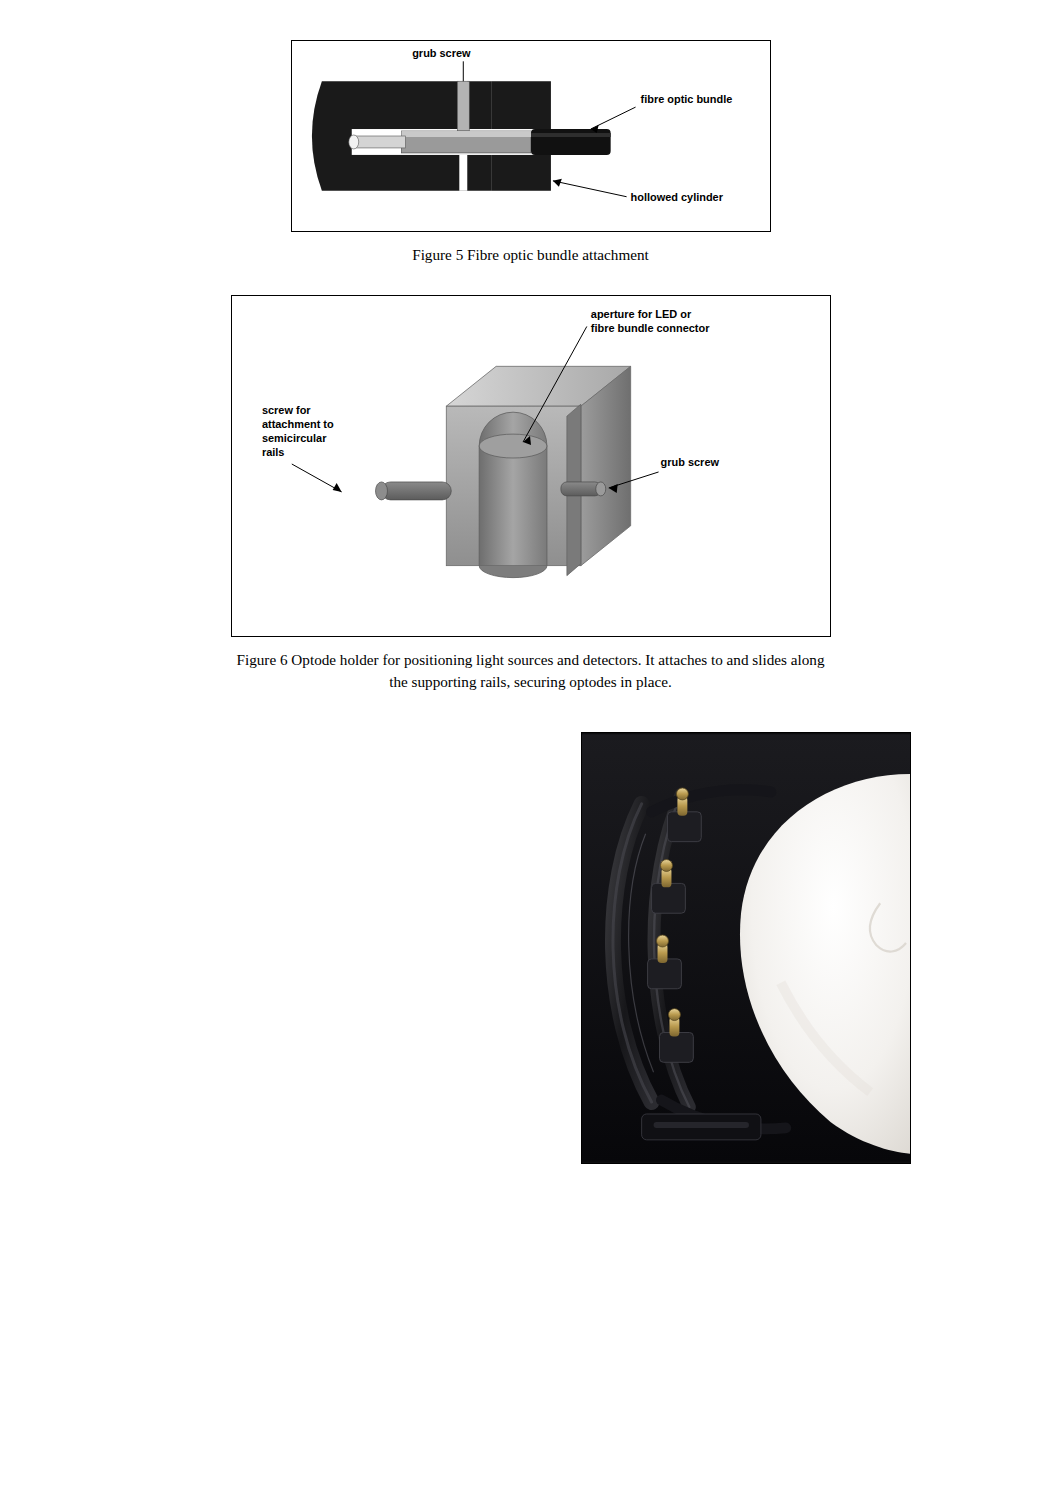grub screw fibre optic bundle hollowed cylinder
Figure 5 Fibre optic bundle attachment
aperture for LED or fibre bundle connector screw for attachment to semicircular rails grub screw
Figure 6 Optode holder for positioning light sources and detectors. It attaches to and slides along the supporting rails, securing optodes in place.